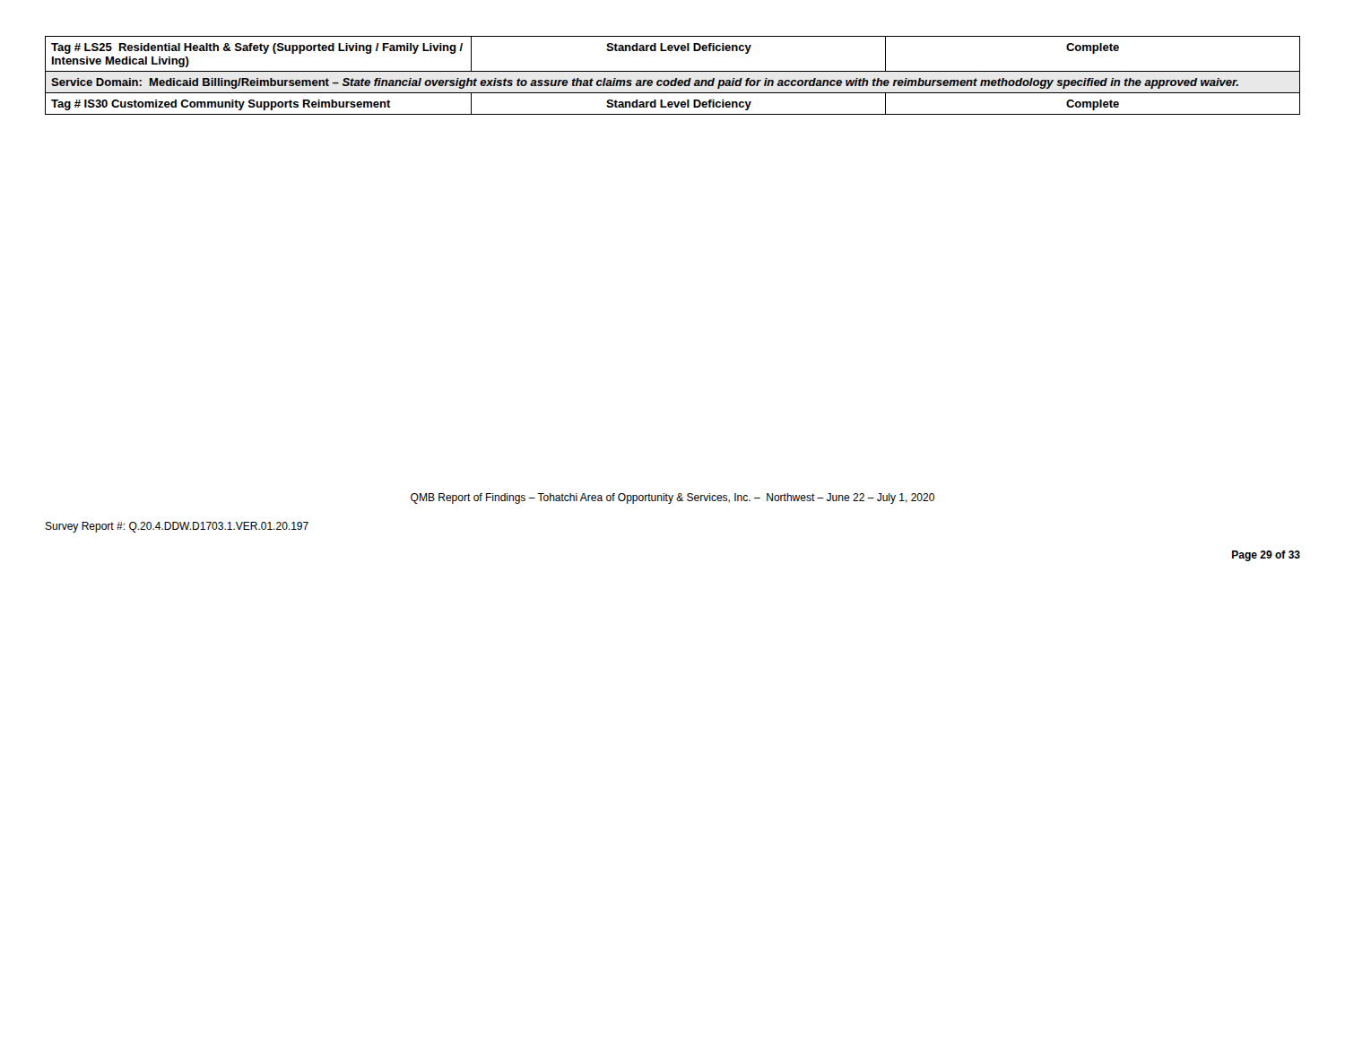| Tag # LS25 Residential Health & Safety (Supported Living / Family Living / Intensive Medical Living) | Standard Level Deficiency | Complete |
| Service Domain: Medicaid Billing/Reimbursement – State financial oversight exists to assure that claims are coded and paid for in accordance with the reimbursement methodology specified in the approved waiver. |
| Tag # IS30 Customized Community Supports Reimbursement | Standard Level Deficiency | Complete |
QMB Report of Findings – Tohatchi Area of Opportunity & Services, Inc. – Northwest – June 22 – July 1, 2020
Survey Report #: Q.20.4.DDW.D1703.1.VER.01.20.197
Page 29 of 33